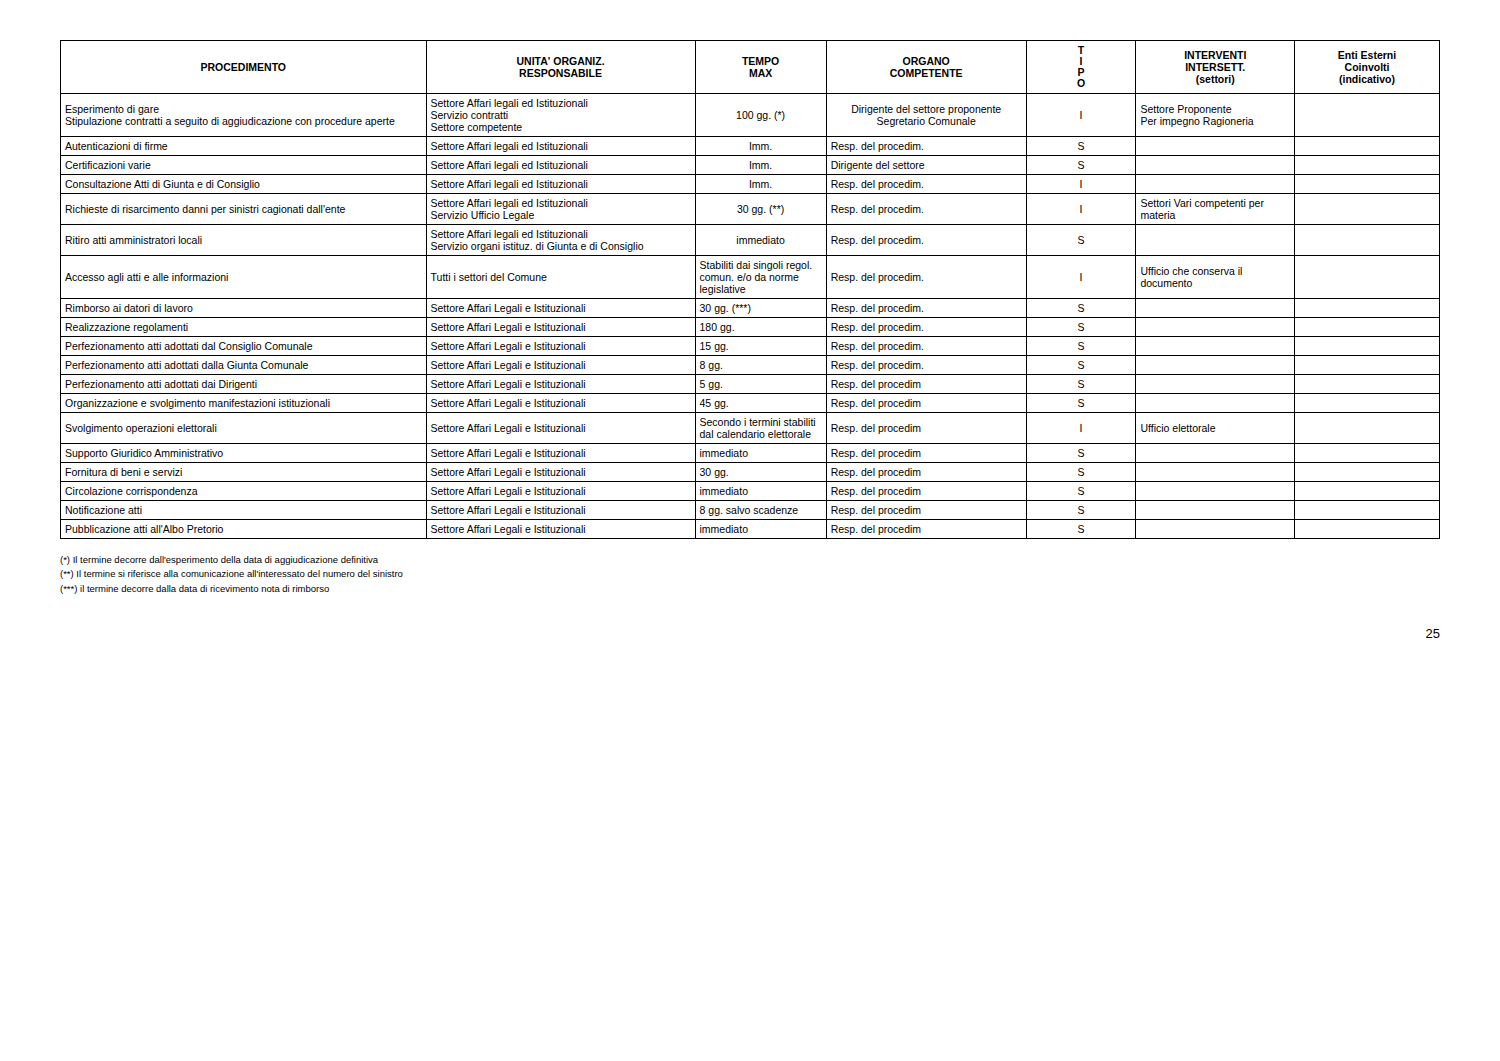| PROCEDIMENTO | UNITA' ORGANIZ. RESPONSABILE | TEMPO MAX | ORGANO COMPETENTE | T I P O | INTERVENTI INTERSETT. (settori) | Enti Esterni Coinvolti (indicativo) |
| --- | --- | --- | --- | --- | --- | --- |
| Esperimento di gare Stipulazione contratti a seguito di aggiudicazione con procedure aperte | Settore Affari legali ed Istituzionali Servizio contratti Settore competente | 100 gg. (*) | Dirigente del settore proponente Segretario Comunale | I | Settore Proponente Per impegno Ragioneria | |
| Autenticazioni di firme | Settore Affari legali ed Istituzionali | Imm. | Resp. del procedim. | S | | |
| Certificazioni varie | Settore Affari legali ed Istituzionali | Imm. | Dirigente del settore | S | | |
| Consultazione Atti di Giunta e di Consiglio | Settore Affari legali ed Istituzionali | Imm. | Resp. del procedim. | I | | |
| Richieste di risarcimento danni per sinistri cagionati dall'ente | Settore Affari legali ed Istituzionali Servizio Ufficio Legale | 30 gg. (**) | Resp. del procedim. | I | Settori Vari competenti per materia | |
| Ritiro atti amministratori locali | Settore Affari legali ed Istituzionali Servizio organi istituz. di Giunta e di Consiglio | immediato | Resp. del procedim. | S | | |
| Accesso agli atti e alle informazioni | Tutti i settori del Comune | Stabiliti dai singoli regol. comun. e/o da norme legislative | Resp. del procedim. | I | Ufficio che conserva il documento | |
| Rimborso ai datori di lavoro | Settore Affari Legali e Istituzionali | 30 gg. (***) | Resp. del procedim. | S | | |
| Realizzazione regolamenti | Settore Affari Legali e Istituzionali | 180 gg. | Resp. del procedim. | S | | |
| Perfezionamento atti adottati dal Consiglio Comunale | Settore Affari Legali e Istituzionali | 15 gg. | Resp. del procedim. | S | | |
| Perfezionamento atti adottati dalla Giunta Comunale | Settore Affari Legali e Istituzionali | 8 gg. | Resp. del procedim. | S | | |
| Perfezionamento atti adottati dai Dirigenti | Settore Affari Legali e Istituzionali | 5 gg. | Resp. del procedim | S | | |
| Organizzazione e svolgimento manifestazioni istituzionali | Settore Affari Legali e Istituzionali | 45 gg. | Resp. del procedim | S | | |
| Svolgimento operazioni elettorali | Settore Affari Legali e Istituzionali | Secondo i termini stabiliti dal calendario elettorale | Resp. del procedim | I | Ufficio elettorale | |
| Supporto Giuridico Amministrativo | Settore Affari Legali e Istituzionali | immediato | Resp. del procedim | S | | |
| Fornitura di beni e servizi | Settore Affari Legali e Istituzionali | 30 gg. | Resp. del procedim | S | | |
| Circolazione corrispondenza | Settore Affari Legali e Istituzionali | immediato | Resp. del procedim | S | | |
| Notificazione atti | Settore Affari Legali e Istituzionali | 8 gg. salvo scadenze | Resp. del procedim | S | | |
| Pubblicazione atti all'Albo Pretorio | Settore Affari Legali e Istituzionali | immediato | Resp. del procedim | S | | |
(*) Il termine decorre dall'esperimento della data di aggiudicazione definitiva
(**) Il termine si riferisce alla comunicazione all'interessato del numero del sinistro
(***) il termine decorre dalla data di ricevimento nota di rimborso
25